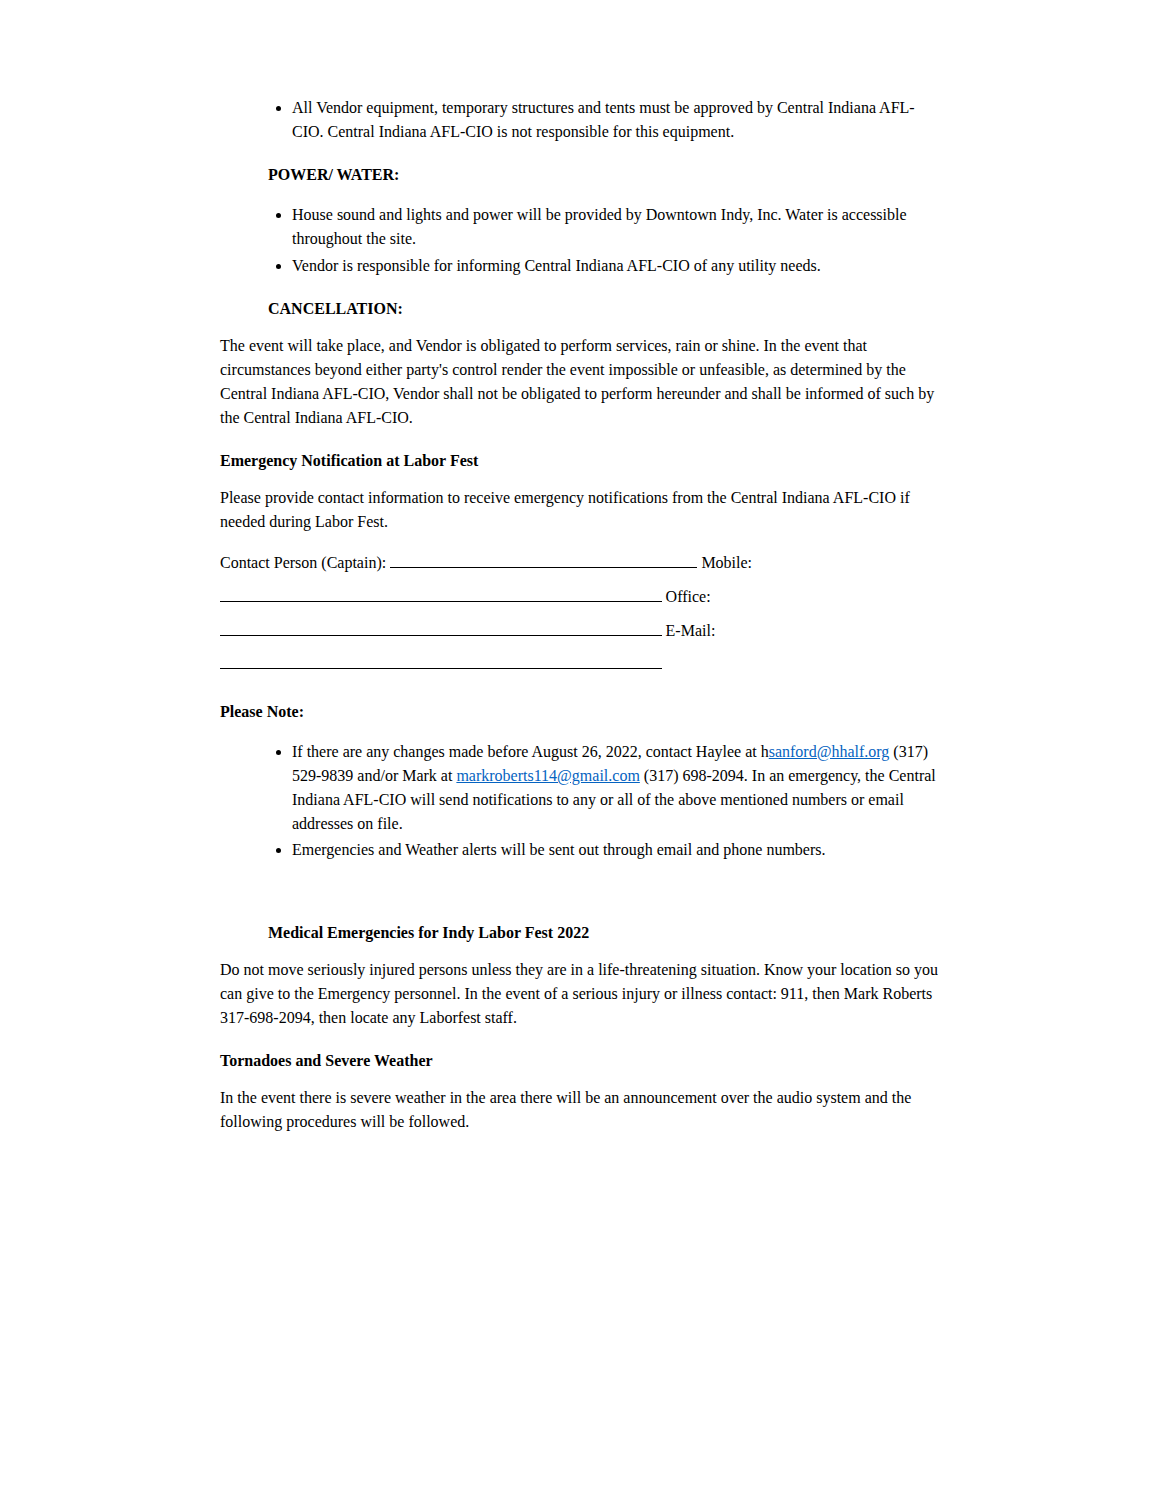All Vendor equipment, temporary structures and tents must be approved by Central Indiana AFL-CIO. Central Indiana AFL-CIO is not responsible for this equipment.
POWER/ WATER:
House sound and lights and power will be provided by Downtown Indy, Inc. Water is accessible throughout the site.
Vendor is responsible for informing Central Indiana AFL-CIO of any utility needs.
CANCELLATION:
The event will take place, and Vendor is obligated to perform services, rain or shine. In the event that circumstances beyond either party's control render the event impossible or unfeasible, as determined by the Central Indiana AFL-CIO, Vendor shall not be obligated to perform hereunder and shall be informed of such by the Central Indiana AFL-CIO.
Emergency Notification at Labor Fest
Please provide contact information to receive emergency notifications from the Central Indiana AFL-CIO if needed during Labor Fest.
Contact Person (Captain): Mobile: Office: E-Mail:
Please Note:
If there are any changes made before August 26, 2022, contact Haylee at hsanford@hhalf.org (317) 529-9839 and/or Mark at markroberts114@gmail.com (317) 698-2094. In an emergency, the Central Indiana AFL-CIO will send notifications to any or all of the above mentioned numbers or email addresses on file.
Emergencies and Weather alerts will be sent out through email and phone numbers.
Medical Emergencies for Indy Labor Fest 2022
Do not move seriously injured persons unless they are in a life-threatening situation. Know your location so you can give to the Emergency personnel. In the event of a serious injury or illness contact: 911, then Mark Roberts 317-698-2094, then locate any Laborfest staff.
Tornadoes and Severe Weather
In the event there is severe weather in the area there will be an announcement over the audio system and the following procedures will be followed.